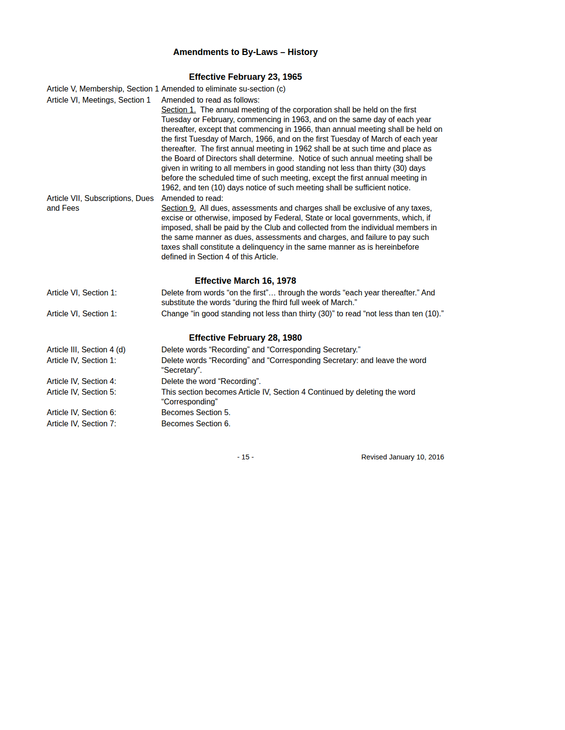Amendments to By-Laws – History
Effective February 23, 1965
| Article V, Membership, Section 1 | Amended to eliminate su-section (c) |
| Article VI, Meetings, Section 1 | Amended to read as follows: Section 1. The annual meeting of the corporation shall be held on the first Tuesday or February, commencing in 1963, and on the same day of each year thereafter, except that commencing in 1966, than annual meeting shall be held on the first Tuesday of March, 1966, and on the first Tuesday of March of each year thereafter. The first annual meeting in 1962 shall be at such time and place as the Board of Directors shall determine. Notice of such annual meeting shall be given in writing to all members in good standing not less than thirty (30) days before the scheduled time of such meeting, except the first annual meeting in 1962, and ten (10) days notice of such meeting shall be sufficient notice. |
| Article VII, Subscriptions, Dues and Fees | Amended to read: Section 9. All dues, assessments and charges shall be exclusive of any taxes, excise or otherwise, imposed by Federal, State or local governments, which, if imposed, shall be paid by the Club and collected from the individual members in the same manner as dues, assessments and charges, and failure to pay such taxes shall constitute a delinquency in the same manner as is hereinbefore defined in Section 4 of this Article. |
Effective March 16, 1978
| Article VI, Section 1: | Delete from words “on the first”… through the words “each year thereafter.” And substitute the words “during the fhird full week of March.” |
| Article VI, Section 1: | Change “in good standing not less than thirty (30)” to read “not less than ten (10).” |
Effective February 28, 1980
| Article III, Section 4 (d) | Delete words “Recording” and “Corresponding Secretary.” |
| Article IV, Section 1: | Delete words “Recording” and “Corresponding Secretary: and leave the word “Secretary”. |
| Article IV, Section 4: | Delete the word “Recording”. |
| Article IV, Section 5: | This section becomes Article IV, Section 4 Continued by deleting the word “Corresponding” |
| Article IV, Section 6: | Becomes Section 5. |
| Article IV, Section 7: | Becomes Section 6. |
- 15 - Revised January 10, 2016